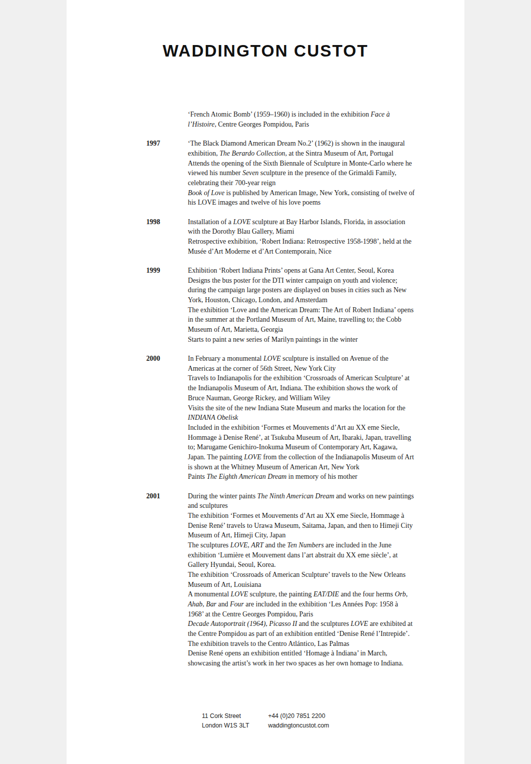WADDINGTON CUSTOT
| | ‘French Atomic Bomb’ (1959–1960) is included in the exhibition Face à l’Histoire , Centre Georges Pompidou, Paris |
| 1997 | ‘The Black Diamond American Dream No.2’ (1962) is shown in the inaugural exhibition, The Berardo Collection , at the Sintra Museum of Art, Portugal Attends the opening of the Sixth Biennale of Sculpture in Monte-Carlo where he viewed his number Seven sculpture in the presence of the Grimaldi Family, celebrating their 700-year reign Book of Love is published by American Image, New York, consisting of twelve of his LOVE images and twelve of his love poems |
| 1998 | Installation of a LOVE sculpture at Bay Harbor Islands, Florida, in association with the Dorothy Blau Gallery, Miami Retrospective exhibition, ‘Robert Indiana: Retrospective 1958-1998’, held at the Musée d’Art Moderne et d’Art Contemporain, Nice |
| 1999 | Exhibition ‘Robert Indiana Prints’ opens at Gana Art Center, Seoul, Korea Designs the bus poster for the DTI winter campaign on youth and violence; during the campaign large posters are displayed on buses in cities such as New York, Houston, Chicago, London, and Amsterdam The exhibition ‘Love and the American Dream: The Art of Robert Indiana’ opens in the summer at the Portland Museum of Art, Maine, travelling to; the Cobb Museum of Art, Marietta, Georgia Starts to paint a new series of Marilyn paintings in the winter |
| 2000 | In February a monumental LOVE sculpture is installed on Avenue of the Americas at the corner of 56th Street, New York City Travels to Indianapolis for the exhibition ‘Crossroads of American Sculpture’ at the Indianapolis Museum of Art, Indiana. The exhibition shows the work of Bruce Nauman, George Rickey, and William Wiley Visits the site of the new Indiana State Museum and marks the location for the INDIANA Obelisk Included in the exhibition ‘Formes et Mouvements d’Art au XX eme Siecle, Hommage à Denise René’, at Tsukuba Museum of Art, Ibaraki, Japan, travelling to; Marugame Genichiro-Inokuma Museum of Contemporary Art, Kagawa, Japan. The painting LOVE from the collection of the Indianapolis Museum of Art is shown at the Whitney Museum of American Art, New York Paints The Eighth American Dream in memory of his mother |
| 2001 | During the winter paints The Ninth American Dream and works on new paintings and sculptures The exhibition ‘Formes et Mouvements d’Art au XX eme Siecle, Hommage à Denise René’ travels to Urawa Museum, Saitama, Japan, and then to Himeji City Museum of Art, Himeji City, Japan The sculptures LOVE , ART and the Ten Numbers are included in the June exhibition ‘Lumière et Mouvement dans l’art abstrait du XX eme siècle’, at Gallery Hyundai, Seoul, Korea. The exhibition ‘Crossroads of American Sculpture’ travels to the New Orleans Museum of Art, Louisiana A monumental LOVE sculpture, the painting EAT/DIE and the four herms Orb , Ahab , Bar and Four are included in the exhibition ‘Les Années Pop: 1958 à 1968’ at the Centre Georges Pompidou, Paris Decade Autoportrait (1964) , Picasso II and the sculptures LOVE are exhibited at the Centre Pompidou as part of an exhibition entitled ‘Denise René l’Intrepide’. The exhibition travels to the Centro Atlántico, Las Palmas Denise René opens an exhibition entitled ‘Homage à Indiana’ in March, showcasing the artist’s work in her two spaces as her own homage to Indiana. |
11 Cork Street
London W1S 3LT
+44 (0)20 7851 2200
waddingtoncustot.com